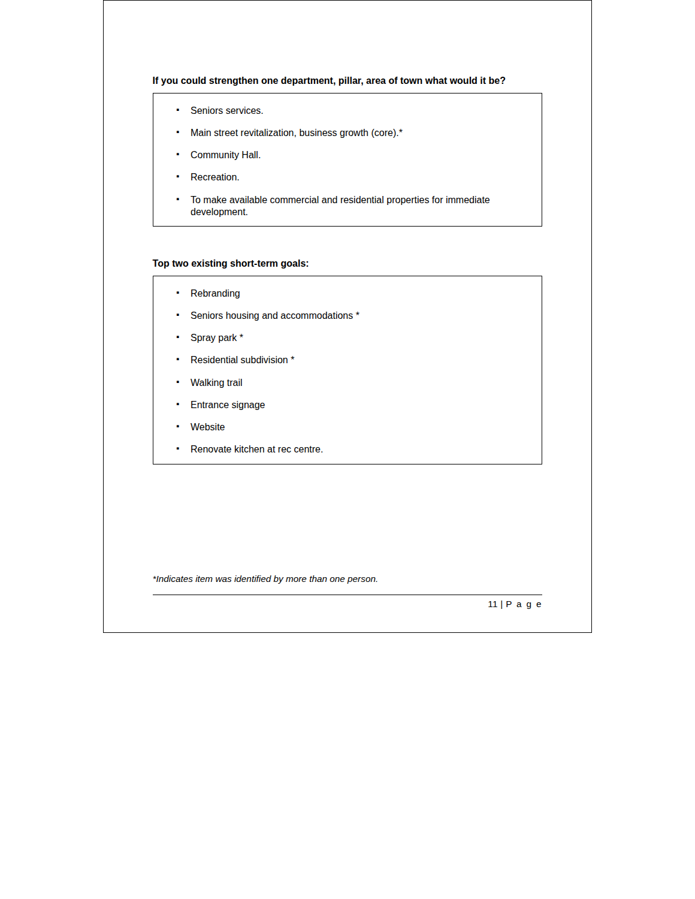If you could strengthen one department, pillar, area of town what would it be?
Seniors services.
Main street revitalization, business growth (core).*
Community Hall.
Recreation.
To make available commercial and residential properties for immediate development.
Top two existing short-term goals:
Rebranding
Seniors housing and accommodations *
Spray park *
Residential subdivision *
Walking trail
Entrance signage
Website
Renovate kitchen at rec centre.
*Indicates item was identified by more than one person.
11 | P a g e